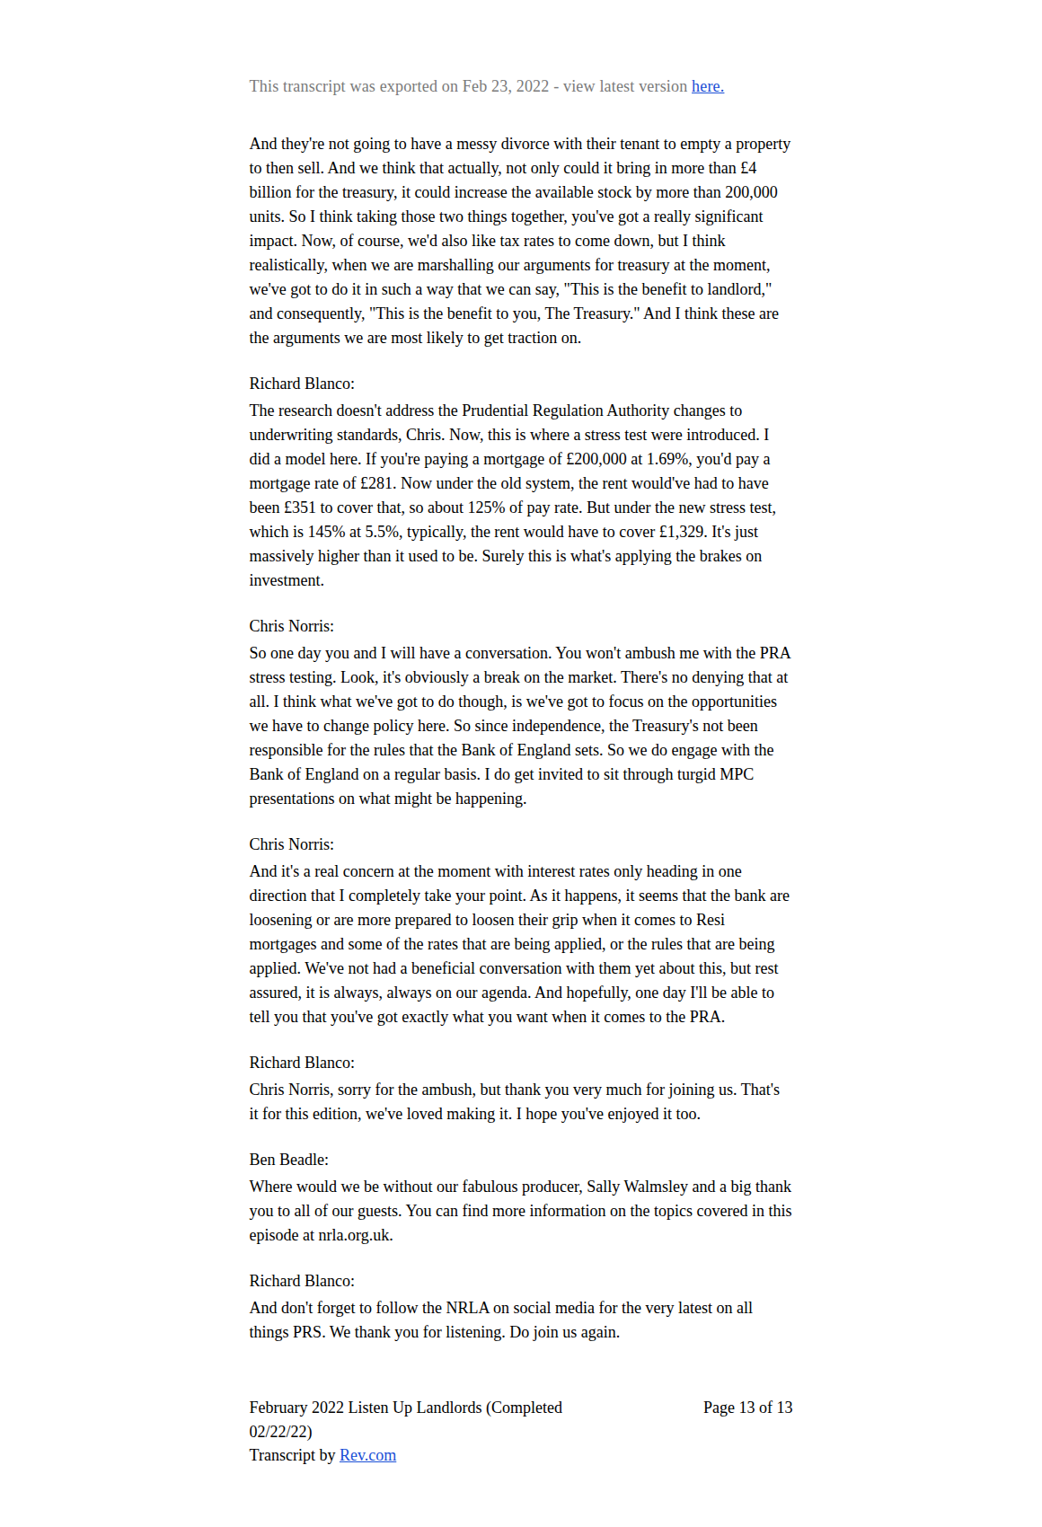This transcript was exported on Feb 23, 2022 - view latest version here.
And they're not going to have a messy divorce with their tenant to empty a property to then sell. And we think that actually, not only could it bring in more than £4 billion for the treasury, it could increase the available stock by more than 200,000 units. So I think taking those two things together, you've got a really significant impact. Now, of course, we'd also like tax rates to come down, but I think realistically, when we are marshalling our arguments for treasury at the moment, we've got to do it in such a way that we can say, "This is the benefit to landlord," and consequently, "This is the benefit to you, The Treasury." And I think these are the arguments we are most likely to get traction on.
Richard Blanco:
The research doesn't address the Prudential Regulation Authority changes to underwriting standards, Chris. Now, this is where a stress test were introduced. I did a model here. If you're paying a mortgage of £200,000 at 1.69%, you'd pay a mortgage rate of £281. Now under the old system, the rent would've had to have been £351 to cover that, so about 125% of pay rate. But under the new stress test, which is 145% at 5.5%, typically, the rent would have to cover £1,329. It's just massively higher than it used to be. Surely this is what's applying the brakes on investment.
Chris Norris:
So one day you and I will have a conversation. You won't ambush me with the PRA stress testing. Look, it's obviously a break on the market. There's no denying that at all. I think what we've got to do though, is we've got to focus on the opportunities we have to change policy here. So since independence, the Treasury's not been responsible for the rules that the Bank of England sets. So we do engage with the Bank of England on a regular basis. I do get invited to sit through turgid MPC presentations on what might be happening.
Chris Norris:
And it's a real concern at the moment with interest rates only heading in one direction that I completely take your point. As it happens, it seems that the bank are loosening or are more prepared to loosen their grip when it comes to Resi mortgages and some of the rates that are being applied, or the rules that are being applied. We've not had a beneficial conversation with them yet about this, but rest assured, it is always, always on our agenda. And hopefully, one day I'll be able to tell you that you've got exactly what you want when it comes to the PRA.
Richard Blanco:
Chris Norris, sorry for the ambush, but thank you very much for joining us. That's it for this edition, we've loved making it. I hope you've enjoyed it too.
Ben Beadle:
Where would we be without our fabulous producer, Sally Walmsley and a big thank you to all of our guests. You can find more information on the topics covered in this episode at nrla.org.uk.
Richard Blanco:
And don't forget to follow the NRLA on social media for the very latest on all things PRS. We thank you for listening. Do join us again.
February 2022 Listen Up Landlords (Completed 02/22/22)
Transcript by Rev.com
Page 13 of 13